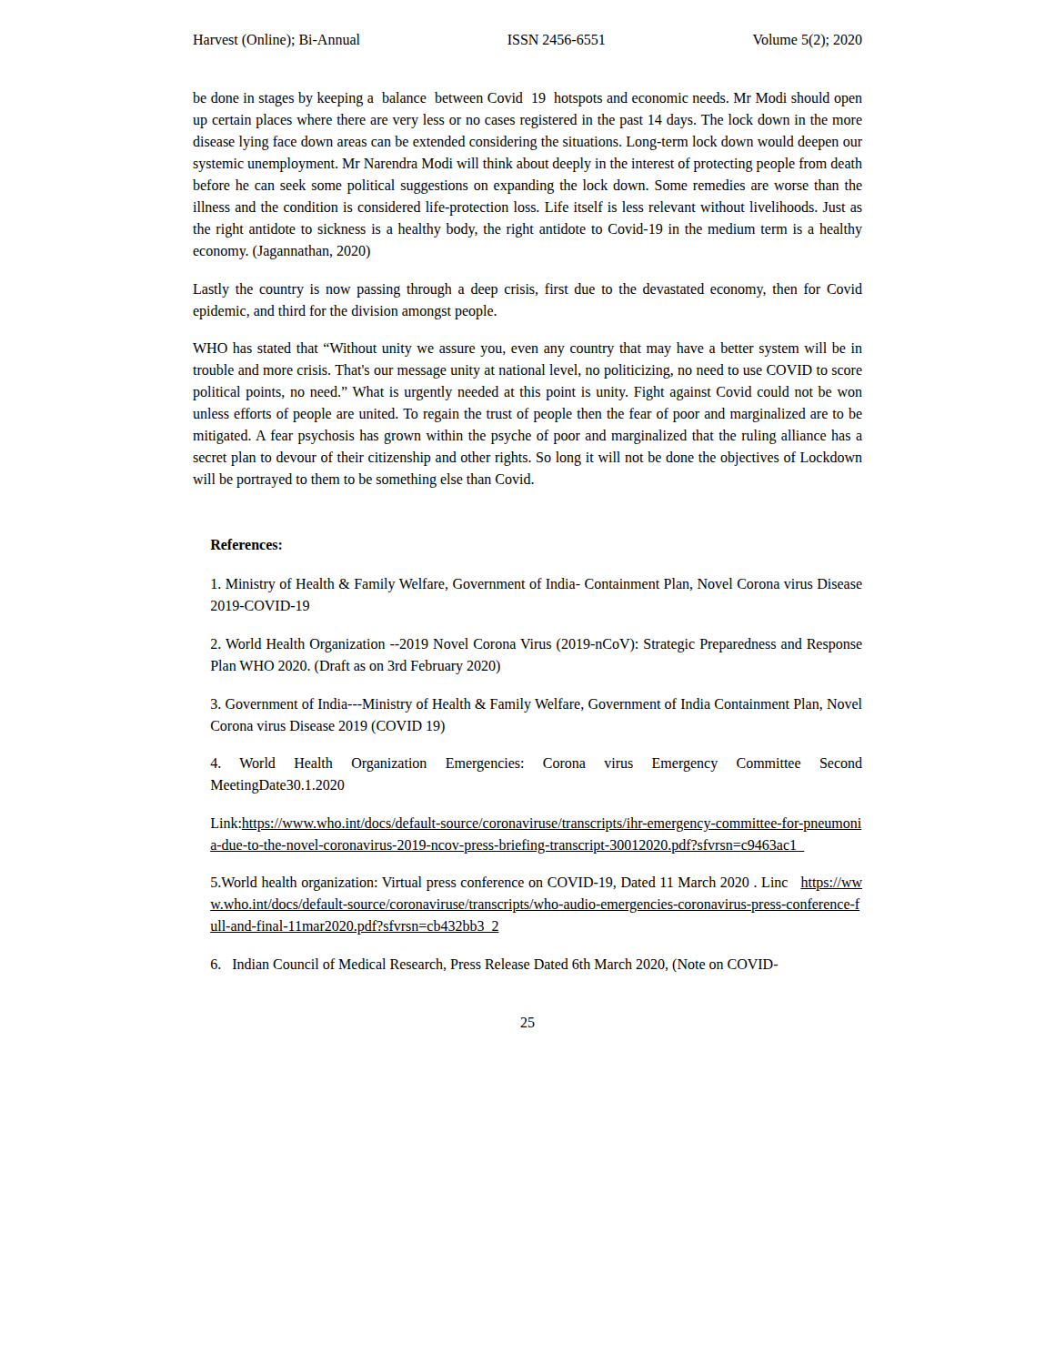Harvest (Online); Bi-Annual ISSN 2456-6551 Volume 5(2); 2020
be done in stages by keeping a balance between Covid 19 hotspots and economic needs. Mr Modi should open up certain places where there are very less or no cases registered in the past 14 days. The lock down in the more disease lying face down areas can be extended considering the situations. Long-term lock down would deepen our systemic unemployment. Mr Narendra Modi will think about deeply in the interest of protecting people from death before he can seek some political suggestions on expanding the lock down. Some remedies are worse than the illness and the condition is considered life-protection loss. Life itself is less relevant without livelihoods. Just as the right antidote to sickness is a healthy body, the right antidote to Covid-19 in the medium term is a healthy economy. (Jagannathan, 2020)
Lastly the country is now passing through a deep crisis, first due to the devastated economy, then for Covid epidemic, and third for the division amongst people.
WHO has stated that “Without unity we assure you, even any country that may have a better system will be in trouble and more crisis. That's our message unity at national level, no politicizing, no need to use COVID to score political points, no need.” What is urgently needed at this point is unity. Fight against Covid could not be won unless efforts of people are united. To regain the trust of people then the fear of poor and marginalized are to be mitigated. A fear psychosis has grown within the psyche of poor and marginalized that the ruling alliance has a secret plan to devour of their citizenship and other rights. So long it will not be done the objectives of Lockdown will be portrayed to them to be something else than Covid.
References:
1. Ministry of Health & Family Welfare, Government of India- Containment Plan, Novel Corona virus Disease 2019-COVID-19
2. World Health Organization --2019 Novel Corona Virus (2019-nCoV): Strategic Preparedness and Response Plan WHO 2020. (Draft as on 3rd February 2020)
3. Government of India---Ministry of Health & Family Welfare, Government of India Containment Plan, Novel Corona virus Disease 2019 (COVID 19)
4. World Health Organization Emergencies: Corona virus Emergency Committee Second MeetingDate30.1.2020
Link:https://www.who.int/docs/default-source/coronaviruse/transcripts/ihr-emergency-committee-for-pneumonia-due-to-the-novel-coronavirus-2019-ncov-press-briefing-transcript-30012020.pdf?sfvrsn=c9463ac1_
5.World health organization: Virtual press conference on COVID-19, Dated 11 March 2020 . Linc https://www.who.int/docs/default-source/coronaviruse/transcripts/who-audio-emergencies-coronavirus-press-conference-full-and-final-11mar2020.pdf?sfvrsn=cb432bb3_2
6. Indian Council of Medical Research, Press Release Dated 6th March 2020, (Note on COVID-
25